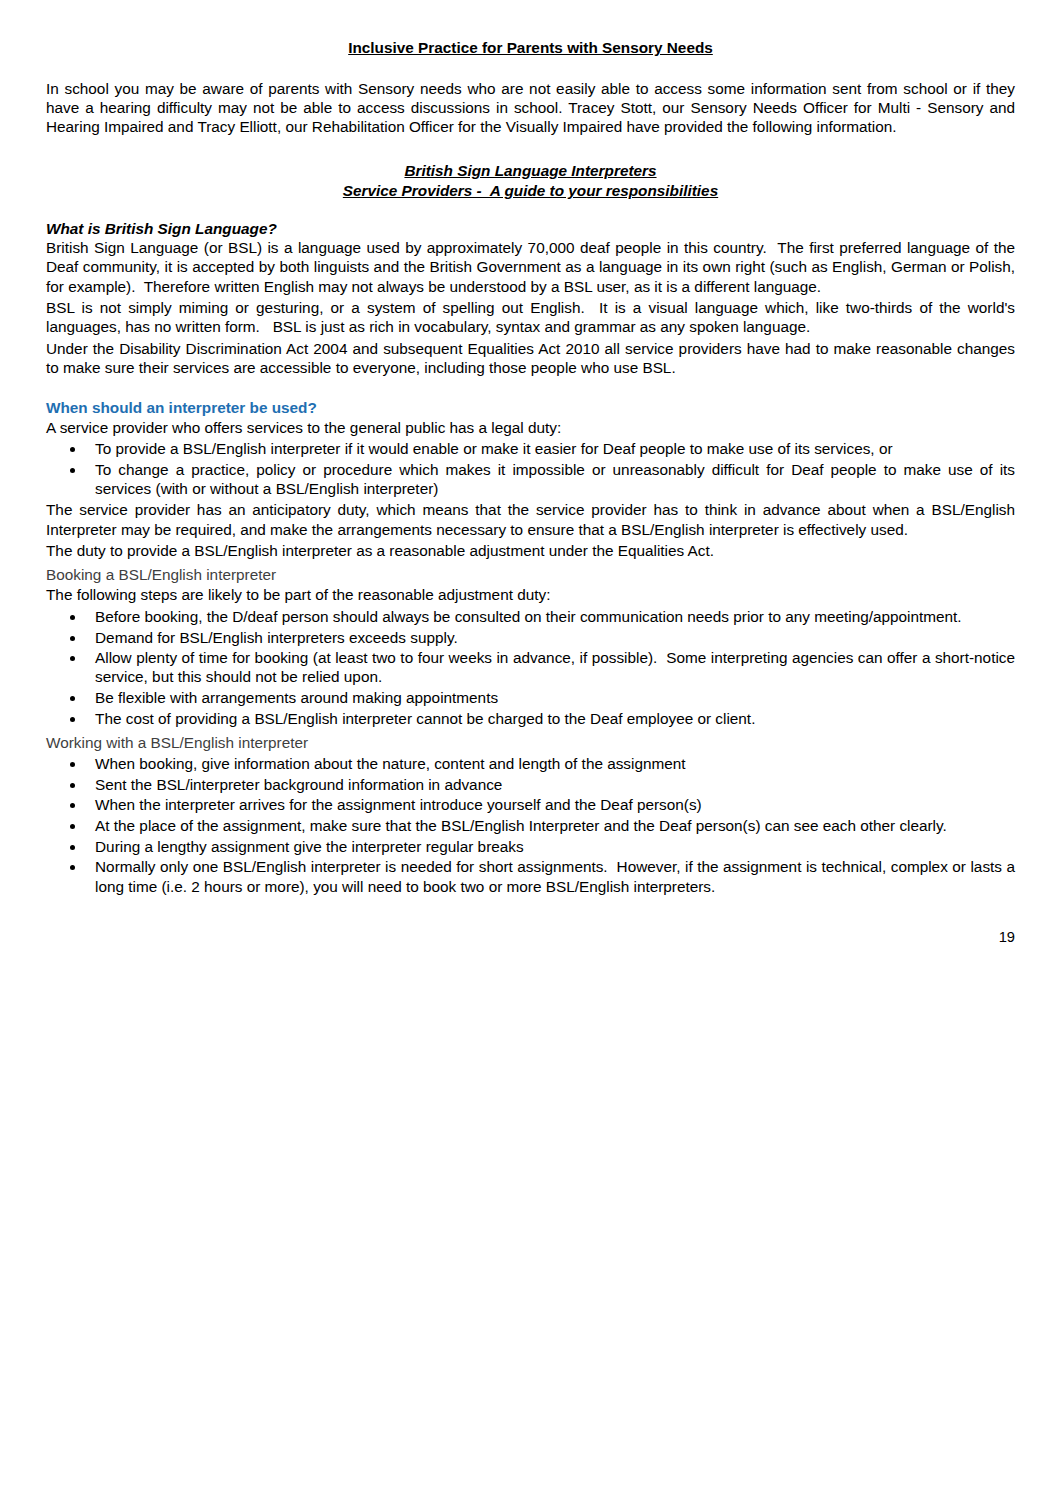Inclusive Practice for Parents with Sensory Needs
In school you may be aware of parents with Sensory needs who are not easily able to access some information sent from school or if they have a hearing difficulty may not be able to access discussions in school. Tracey Stott, our Sensory Needs Officer for Multi - Sensory and Hearing Impaired and Tracy Elliott, our Rehabilitation Officer for the Visually Impaired have provided the following information.
British Sign Language Interpreters
Service Providers - A guide to your responsibilities
What is British Sign Language?
British Sign Language (or BSL) is a language used by approximately 70,000 deaf people in this country. The first preferred language of the Deaf community, it is accepted by both linguists and the British Government as a language in its own right (such as English, German or Polish, for example). Therefore written English may not always be understood by a BSL user, as it is a different language.
BSL is not simply miming or gesturing, or a system of spelling out English. It is a visual language which, like two-thirds of the world's languages, has no written form. BSL is just as rich in vocabulary, syntax and grammar as any spoken language.
Under the Disability Discrimination Act 2004 and subsequent Equalities Act 2010 all service providers have had to make reasonable changes to make sure their services are accessible to everyone, including those people who use BSL.
When should an interpreter be used?
A service provider who offers services to the general public has a legal duty:
To provide a BSL/English interpreter if it would enable or make it easier for Deaf people to make use of its services, or
To change a practice, policy or procedure which makes it impossible or unreasonably difficult for Deaf people to make use of its services (with or without a BSL/English interpreter)
The service provider has an anticipatory duty, which means that the service provider has to think in advance about when a BSL/English Interpreter may be required, and make the arrangements necessary to ensure that a BSL/English interpreter is effectively used.
The duty to provide a BSL/English interpreter as a reasonable adjustment under the Equalities Act.
Booking a BSL/English interpreter
The following steps are likely to be part of the reasonable adjustment duty:
Before booking, the D/deaf person should always be consulted on their communication needs prior to any meeting/appointment.
Demand for BSL/English interpreters exceeds supply.
Allow plenty of time for booking (at least two to four weeks in advance, if possible). Some interpreting agencies can offer a short-notice service, but this should not be relied upon.
Be flexible with arrangements around making appointments
The cost of providing a BSL/English interpreter cannot be charged to the Deaf employee or client.
Working with a BSL/English interpreter
When booking, give information about the nature, content and length of the assignment
Sent the BSL/interpreter background information in advance
When the interpreter arrives for the assignment introduce yourself and the Deaf person(s)
At the place of the assignment, make sure that the BSL/English Interpreter and the Deaf person(s) can see each other clearly.
During a lengthy assignment give the interpreter regular breaks
Normally only one BSL/English interpreter is needed for short assignments. However, if the assignment is technical, complex or lasts a long time (i.e. 2 hours or more), you will need to book two or more BSL/English interpreters.
19